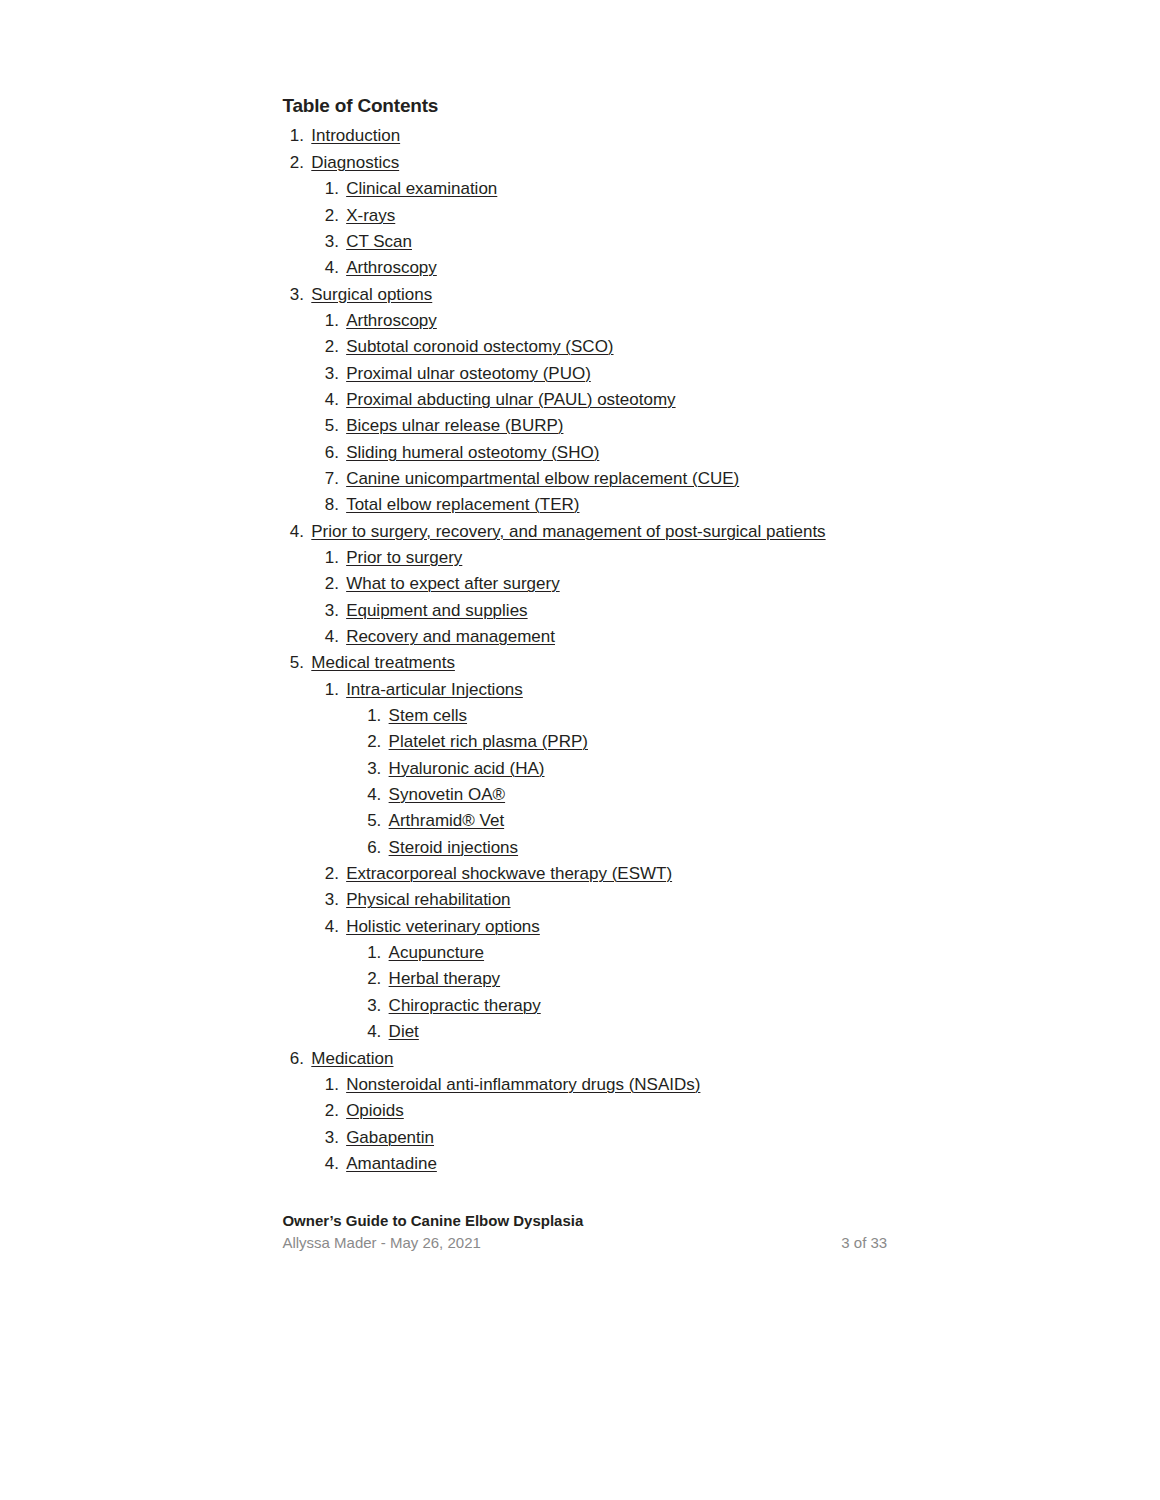Table of Contents
Introduction
Diagnostics
Clinical examination
X-rays
CT Scan
Arthroscopy
Surgical options
Arthroscopy
Subtotal coronoid ostectomy (SCO)
Proximal ulnar osteotomy (PUO)
Proximal abducting ulnar (PAUL) osteotomy
Biceps ulnar release (BURP)
Sliding humeral osteotomy (SHO)
Canine unicompartmental elbow replacement (CUE)
Total elbow replacement (TER)
Prior to surgery, recovery, and management of post-surgical patients
Prior to surgery
What to expect after surgery
Equipment and supplies
Recovery and management
Medical treatments
Intra-articular Injections
Stem cells
Platelet rich plasma (PRP)
Hyaluronic acid (HA)
Synovetin OA®
Arthramid® Vet
Steroid injections
Extracorporeal shockwave therapy (ESWT)
Physical rehabilitation
Holistic veterinary options
Acupuncture
Herbal therapy
Chiropractic therapy
Diet
Medication
Nonsteroidal anti-inflammatory drugs (NSAIDs)
Opioids
Gabapentin
Amantadine
Owner’s Guide to Canine Elbow Dysplasia
Allyssa Mader - May 26, 2021 3 of 33